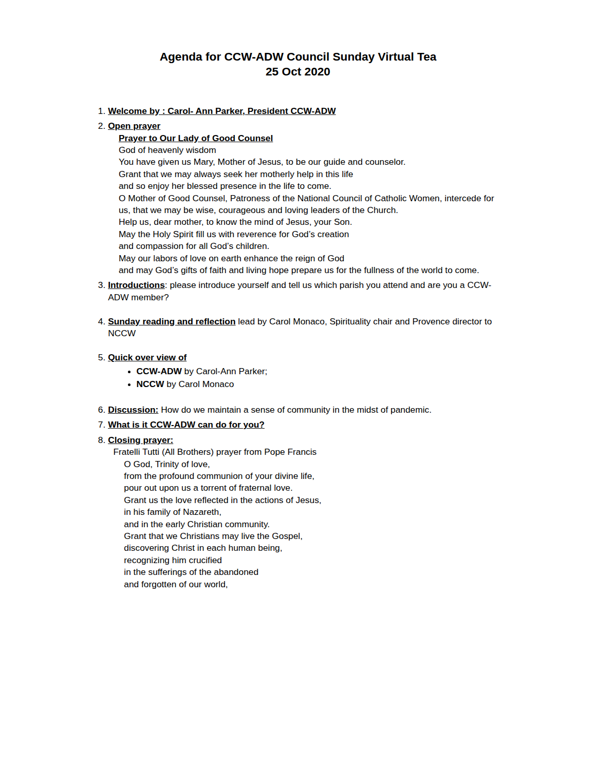Agenda for CCW-ADW Council Sunday Virtual Tea
25 Oct 2020
Welcome by : Carol- Ann Parker, President CCW-ADW
Open prayer Prayer to Our Lady of Good Counsel
God of heavenly wisdom
You have given us Mary, Mother of Jesus, to be our guide and counselor.
Grant that we may always seek her motherly help in this life
and so enjoy her blessed presence in the life to come.
O Mother of Good Counsel, Patroness of the National Council of Catholic Women, intercede for us, that we may be wise, courageous and loving leaders of the Church.
Help us, dear mother, to know the mind of Jesus, your Son.
May the Holy Spirit fill us with reverence for God’s creation
and compassion for all God’s children.
May our labors of love on earth enhance the reign of God
and may God’s gifts of faith and living hope prepare us for the fullness of the world to come.
Introductions: please introduce yourself and tell us which parish you attend and are you a CCW-ADW member?
Sunday reading and reflection lead by Carol Monaco, Spirituality chair and Provence director to NCCW
Quick over view of
CCW-ADW by Carol-Ann Parker;
NCCW by Carol Monaco
Discussion: How do we maintain a sense of community in the midst of pandemic.
What is it CCW-ADW can do for you?
Closing prayer:
Fratelli Tutti (All Brothers) prayer from Pope Francis
O God, Trinity of love,
from the profound communion of your divine life,
pour out upon us a torrent of fraternal love.
Grant us the love reflected in the actions of Jesus,
in his family of Nazareth,
and in the early Christian community.
Grant that we Christians may live the Gospel,
discovering Christ in each human being,
recognizing him crucified
in the sufferings of the abandoned
and forgotten of our world,